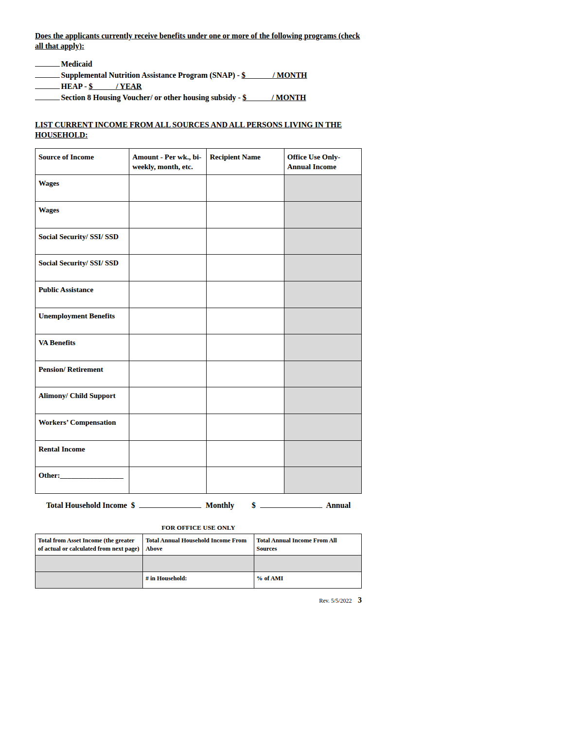Does the applicants currently receive benefits under one or more of the following programs (check all that apply):
Medicaid
Supplemental Nutrition Assistance Program (SNAP) - $ / MONTH
HEAP - $ / YEAR
Section 8 Housing Voucher/ or other housing subsidy - $ / MONTH
LIST CURRENT INCOME FROM ALL SOURCES AND ALL PERSONS LIVING IN THE HOUSEHOLD:
| Source of Income | Amount - Per wk., bi-weekly, month, etc. | Recipient Name | Office Use Only- Annual Income |
| --- | --- | --- | --- |
| Wages | | | |
| Wages | | | |
| Social Security/ SSI/ SSD | | | |
| Social Security/ SSI/ SSD | | | |
| Public Assistance | | | |
| Unemployment Benefits | | | |
| VA Benefits | | | |
| Pension/ Retirement | | | |
| Alimony/ Child Support | | | |
| Workers’ Compensation | | | |
| Rental Income | | | |
| Other:_________________ | | | |
Total Household Income $ Monthly $ Annual
FOR OFFICE USE ONLY
| Total from Asset Income (the greater of actual or calculated from next page) | Total Annual Household Income From Above | Total Annual Income From All Sources |
| | # in Household: | % of AMI |
Rev. 5/5/2022 3